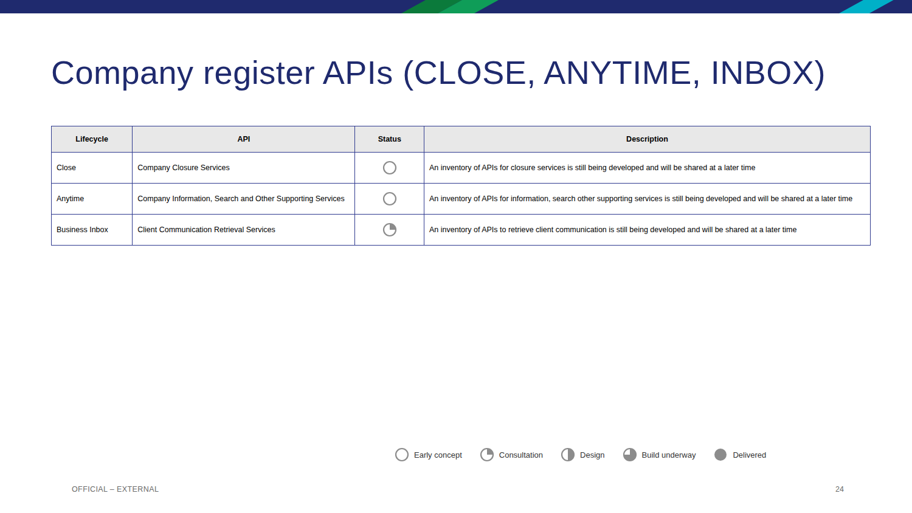Company register APIs (CLOSE, ANYTIME, INBOX)
| Lifecycle | API | Status | Description |
| --- | --- | --- | --- |
| Close | Company Closure Services | | An inventory of APIs for closure services is still being developed and will be shared at a later time |
| Anytime | Company Information, Search and Other Supporting Services | | An inventory of APIs for information, search other supporting services is still being developed and will be shared at a later time |
| Business Inbox | Client Communication Retrieval Services | | An inventory of APIs to retrieve client communication is still being developed and will be shared at a later time |
Early concept
Consultation
Design
Build underway
Delivered
OFFICIAL – EXTERNAL
24